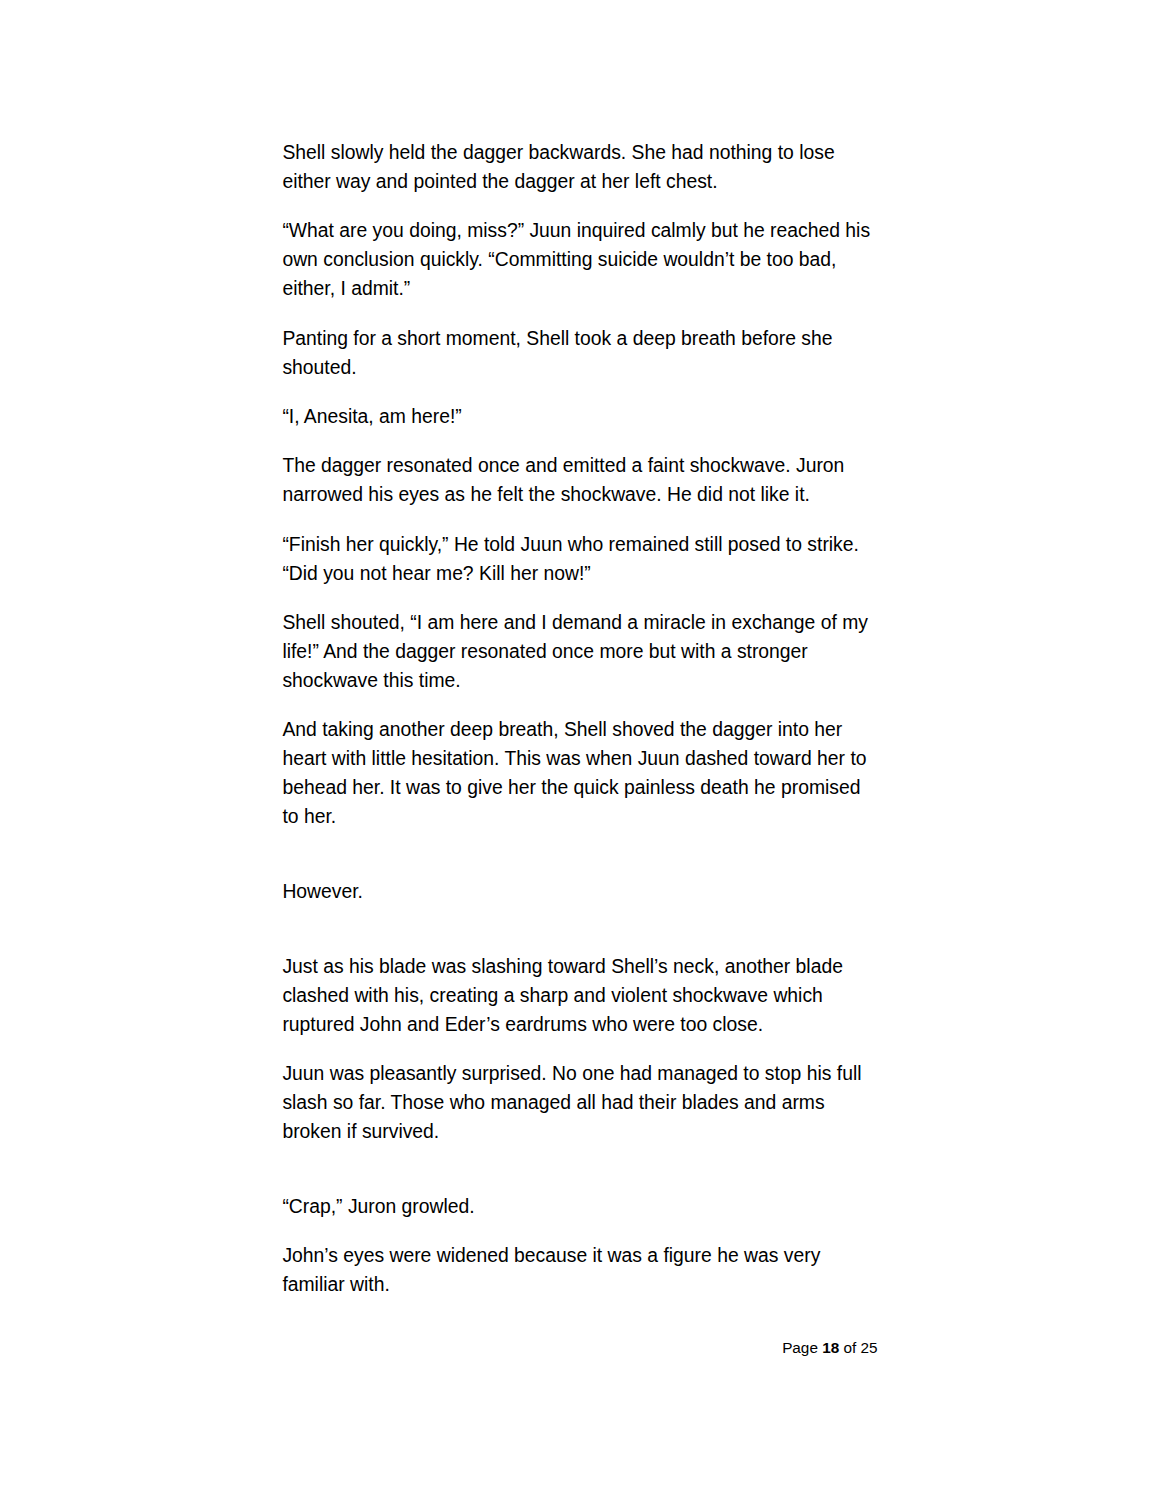Shell slowly held the dagger backwards. She had nothing to lose either way and pointed the dagger at her left chest.
“What are you doing, miss?” Juun inquired calmly but he reached his own conclusion quickly. “Committing suicide wouldn’t be too bad, either, I admit.”
Panting for a short moment, Shell took a deep breath before she shouted.
“I, Anesita, am here!”
The dagger resonated once and emitted a faint shockwave. Juron narrowed his eyes as he felt the shockwave. He did not like it.
“Finish her quickly,” He told Juun who remained still posed to strike. “Did you not hear me? Kill her now!”
Shell shouted, “I am here and I demand a miracle in exchange of my life!” And the dagger resonated once more but with a stronger shockwave this time.
And taking another deep breath, Shell shoved the dagger into her heart with little hesitation. This was when Juun dashed toward her to behead her. It was to give her the quick painless death he promised to her.
However.
Just as his blade was slashing toward Shell’s neck, another blade clashed with his, creating a sharp and violent shockwave which ruptured John and Eder’s eardrums who were too close.
Juun was pleasantly surprised. No one had managed to stop his full slash so far. Those who managed all had their blades and arms broken if survived.
“Crap,” Juron growled.
John’s eyes were widened because it was a figure he was very familiar with.
Page 18 of 25